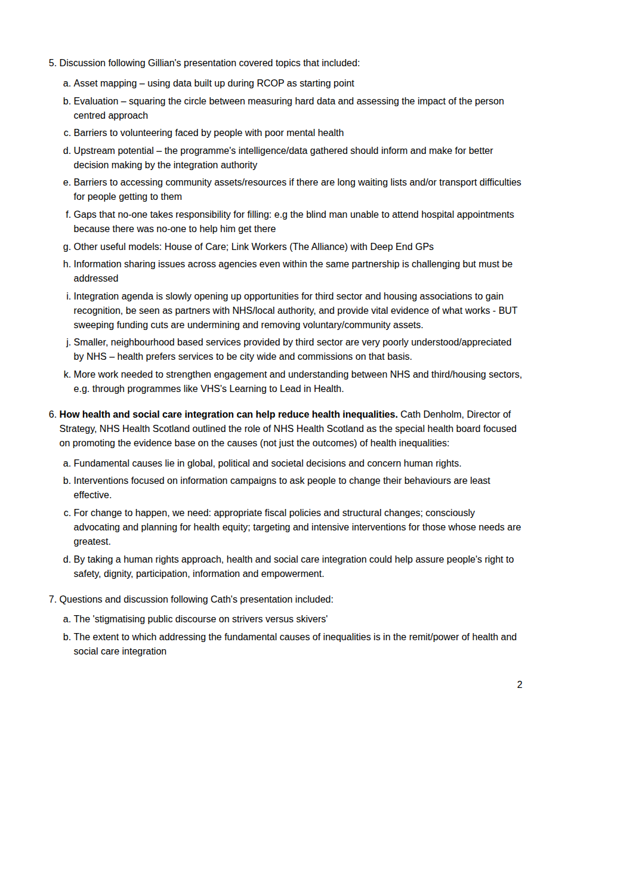Discussion following Gillian's presentation covered topics that included:
Asset mapping – using data built up during RCOP as starting point
Evaluation – squaring the circle between measuring hard data and assessing the impact of the person centred approach
Barriers to volunteering faced by people with poor mental health
Upstream potential – the programme's intelligence/data gathered should inform and make for better decision making by the integration authority
Barriers to accessing community assets/resources if there are long waiting lists and/or transport difficulties for people getting to them
Gaps that no-one takes responsibility for filling: e.g the blind man unable to attend hospital appointments because there was no-one to help him get there
Other useful models: House of Care; Link Workers (The Alliance) with Deep End GPs
Information sharing issues across agencies even within the same partnership is challenging but must be addressed
Integration agenda is slowly opening up opportunities for third sector and housing associations to gain recognition, be seen as partners with NHS/local authority, and provide vital evidence of what works - BUT sweeping funding cuts are undermining and removing voluntary/community assets.
Smaller, neighbourhood based services provided by third sector are very poorly understood/appreciated by NHS – health prefers services to be city wide and commissions on that basis.
More work needed to strengthen engagement and understanding between NHS and third/housing sectors, e.g. through programmes like VHS's Learning to Lead in Health.
How health and social care integration can help reduce health inequalities. Cath Denholm, Director of Strategy, NHS Health Scotland outlined the role of NHS Health Scotland as the special health board focused on promoting the evidence base on the causes (not just the outcomes) of health inequalities:
Fundamental causes lie in global, political and societal decisions and concern human rights.
Interventions focused on information campaigns to ask people to change their behaviours are least effective.
For change to happen, we need: appropriate fiscal policies and structural changes; consciously advocating and planning for health equity; targeting and intensive interventions for those whose needs are greatest.
By taking a human rights approach, health and social care integration could help assure people's right to safety, dignity, participation, information and empowerment.
Questions and discussion following Cath's presentation included:
The 'stigmatising public discourse on strivers versus skivers'
The extent to which addressing the fundamental causes of inequalities is in the remit/power of health and social care integration
2